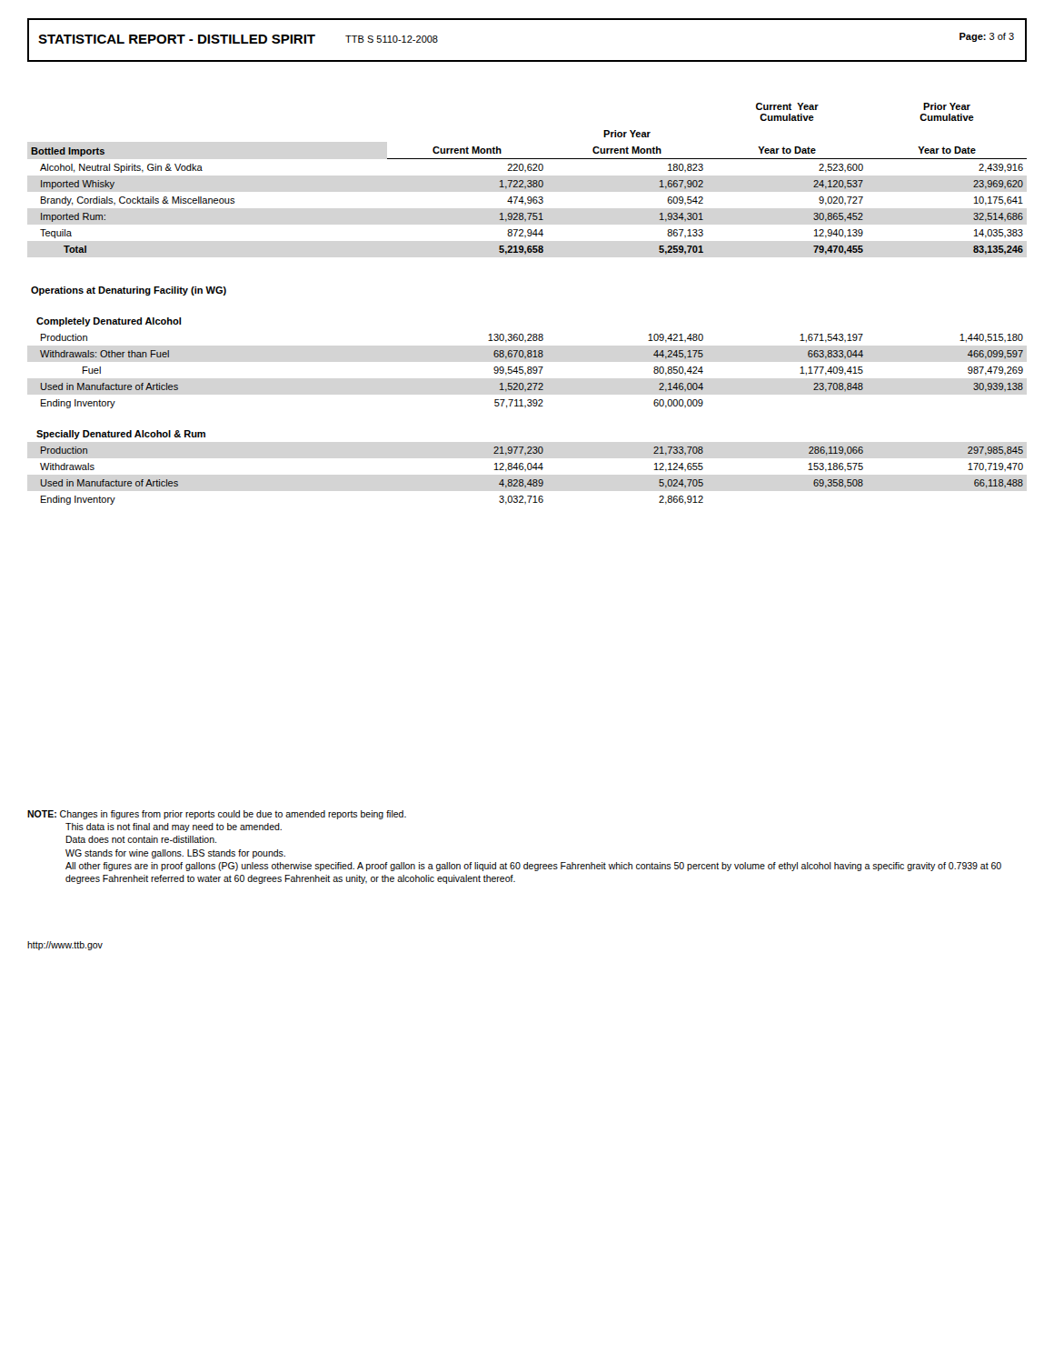STATISTICAL REPORT - DISTILLED SPIRIT TTB S 5110-12-2008 Page: 3 of 3
| | | | Current Year Cumulative | Prior Year Cumulative |
| | | Prior Year | | |
| Bottled Imports | Current Month | Current Month | Year to Date | Year to Date |
| Alcohol, Neutral Spirits, Gin & Vodka | 220,620 | 180,823 | 2,523,600 | 2,439,916 |
| Imported Whisky | 1,722,380 | 1,667,902 | 24,120,537 | 23,969,620 |
| Brandy, Cordials, Cocktails & Miscellaneous | 474,963 | 609,542 | 9,020,727 | 10,175,641 |
| Imported Rum: | 1,928,751 | 1,934,301 | 30,865,452 | 32,514,686 |
| Tequila | 872,944 | 867,133 | 12,940,139 | 14,035,383 |
| Total | 5,219,658 | 5,259,701 | 79,470,455 | 83,135,246 |
| Operations at Denaturing Facility (in WG) |
| Completely Denatured Alcohol |
| Production | 130,360,288 | 109,421,480 | 1,671,543,197 | 1,440,515,180 |
| Withdrawals: Other than Fuel | 68,670,818 | 44,245,175 | 663,833,044 | 466,099,597 |
| Fuel | 99,545,897 | 80,850,424 | 1,177,409,415 | 987,479,269 |
| Used in Manufacture of Articles | 1,520,272 | 2,146,004 | 23,708,848 | 30,939,138 |
| Ending Inventory | 57,711,392 | 60,000,009 | | |
| Specially Denatured Alcohol & Rum |
| Production | 21,977,230 | 21,733,708 | 286,119,066 | 297,985,845 |
| Withdrawals | 12,846,044 | 12,124,655 | 153,186,575 | 170,719,470 |
| Used in Manufacture of Articles | 4,828,489 | 5,024,705 | 69,358,508 | 66,118,488 |
| Ending Inventory | 3,032,716 | 2,866,912 | | |
NOTE: Changes in figures from prior reports could be due to amended reports being filed.
This data is not final and may need to be amended.
Data does not contain re-distillation.
WG stands for wine gallons. LBS stands for pounds.
All other figures are in proof gallons (PG) unless otherwise specified. A proof gallon is a gallon of liquid at 60 degrees Fahrenheit which contains 50 percent by volume of ethyl alcohol having a specific gravity of 0.7939 at 60 degrees Fahrenheit referred to water at 60 degrees Fahrenheit as unity, or the alcoholic equivalent thereof.
http://www.ttb.gov